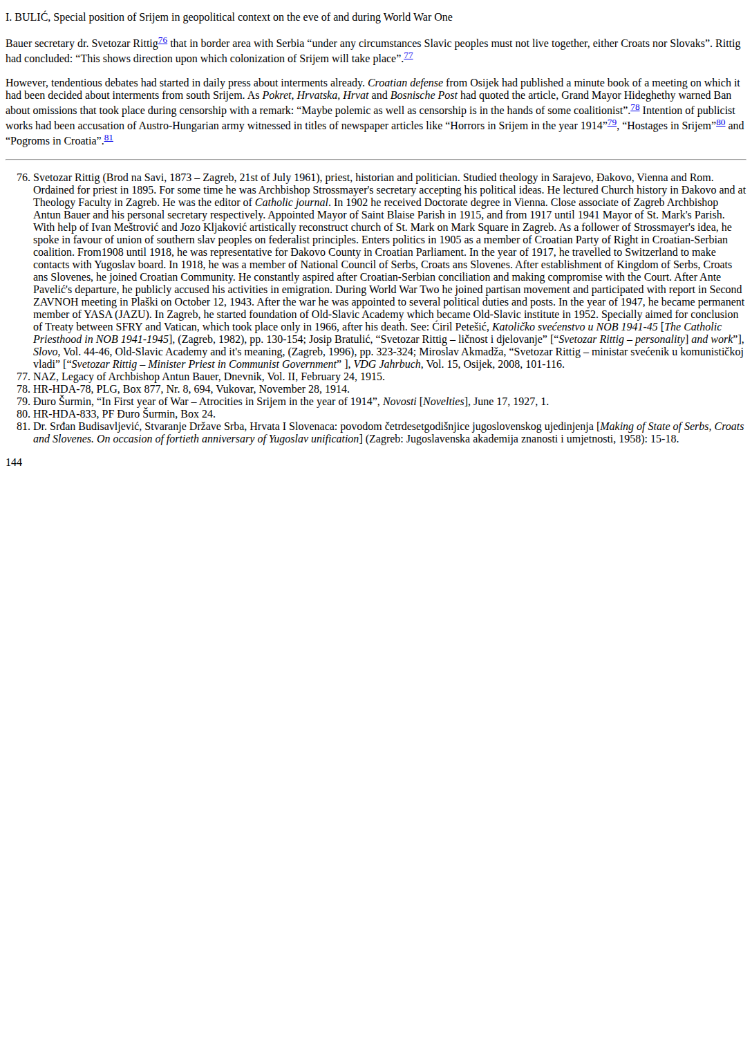I. BULIĆ, Special position of Srijem in geopolitical context on the eve of and during World War One
Bauer secretary dr. Svetozar Rittig76 that in border area with Serbia “under any circumstances Slavic peoples must not live together, either Croats nor Slovaks”. Rittig had concluded: “This shows direction upon which colonization of Srijem will take place”.77
However, tendentious debates had started in daily press about interments already. Croatian defense from Osijek had published a minute book of a meeting on which it had been decided about interments from south Srijem. As Pokret, Hrvatska, Hrvat and Bosnische Post had quoted the article, Grand Mayor Hideghethy warned Ban about omissions that took place during censorship with a remark: “Maybe polemic as well as censorship is in the hands of some coalitionist”.78 Intention of publicist works had been accusation of Austro-Hungarian army witnessed in titles of newspaper articles like “Horrors in Srijem in the year 1914”79, “Hostages in Srijem”80 and “Pogroms in Croatia”.81
Svetozar Rittig (Brod na Savi, 1873 – Zagreb, 21st of July 1961), priest, historian and politician. Studied theology in Sarajevo, Đakovo, Vienna and Rom. Ordained for priest in 1895. For some time he was Archbishop Strossmayer's secretary accepting his political ideas. He lectured Church history in Đakovo and at Theology Faculty in Zagreb. He was the editor of Catholic journal. In 1902 he received Doctorate degree in Vienna. Close associate of Zagreb Archbishop Antun Bauer and his personal secretary respectively. Appointed Mayor of Saint Blaise Parish in 1915, and from 1917 until 1941 Mayor of St. Mark's Parish. With help of Ivan Meštrović and Jozo Kljaković artistically reconstruct church of St. Mark on Mark Square in Zagreb. As a follower of Strossmayer's idea, he spoke in favour of union of southern slav peoples on federalist principles. Enters politics in 1905 as a member of Croatian Party of Right in Croatian-Serbian coalition. From1908 until 1918, he was representative for Đakovo County in Croatian Parliament. In the year of 1917, he travelled to Switzerland to make contacts with Yugoslav board. In 1918, he was a member of National Council of Serbs, Croats ans Slovenes. After establishment of Kingdom of Serbs, Croats ans Slovenes, he joined Croatian Community. He constantly aspired after Croatian-Serbian conciliation and making compromise with the Court. After Ante Pavelić's departure, he publicly accused his activities in emigration. During World War Two he joined partisan movement and participated with report in Second ZAVNOH meeting in Plaški on October 12, 1943. After the war he was appointed to several political duties and posts. In the year of 1947, he became permanent member of YASA (JAZU). In Zagreb, he started foundation of Old-Slavic Academy which became Old-Slavic institute in 1952. Specially aimed for conclusion of Treaty between SFRY and Vatican, which took place only in 1966, after his death. See: Ćiril Petešić, Katoličko svećenstvo u NOB 1941-45 [The Catholic Priesthood in NOB 1941-1945], (Zagreb, 1982), pp. 130-154; Josip Bratulić, “Svetozar Rittig – ličnost i djelovanje” [“Svetozar Rittig – personality] and work”], Slovo, Vol. 44-46, Old-Slavic Academy and it's meaning, (Zagreb, 1996), pp. 323-324; Miroslav Akmadža, “Svetozar Rittig – ministar svećenik u komunističkoj vladi” [“Svetozar Rittig – Minister Priest in Communist Government” ], VDG Jahrbuch, Vol. 15, Osijek, 2008, 101-116.
NAZ, Legacy of Archbishop Antun Bauer, Dnevnik, Vol. II, February 24, 1915.
HR-HDA-78, PLG, Box 877, Nr. 8, 694, Vukovar, November 28, 1914.
Đuro Šurmin, “In First year of War – Atrocities in Srijem in the year of 1914”, Novosti [Novelties], June 17, 1927, 1.
HR-HDA-833, PF Đuro Šurmin, Box 24.
Dr. Srđan Budisavljević, Stvaranje Države Srba, Hrvata I Slovenaca: povodom četrdesetgodišnjice jugoslovenskog ujedinjenja [Making of State of Serbs, Croats and Slovenes. On occasion of fortieth anniversary of Yugoslav unification] (Zagreb: Jugoslavenska akademija znanosti i umjetnosti, 1958): 15-18.
144